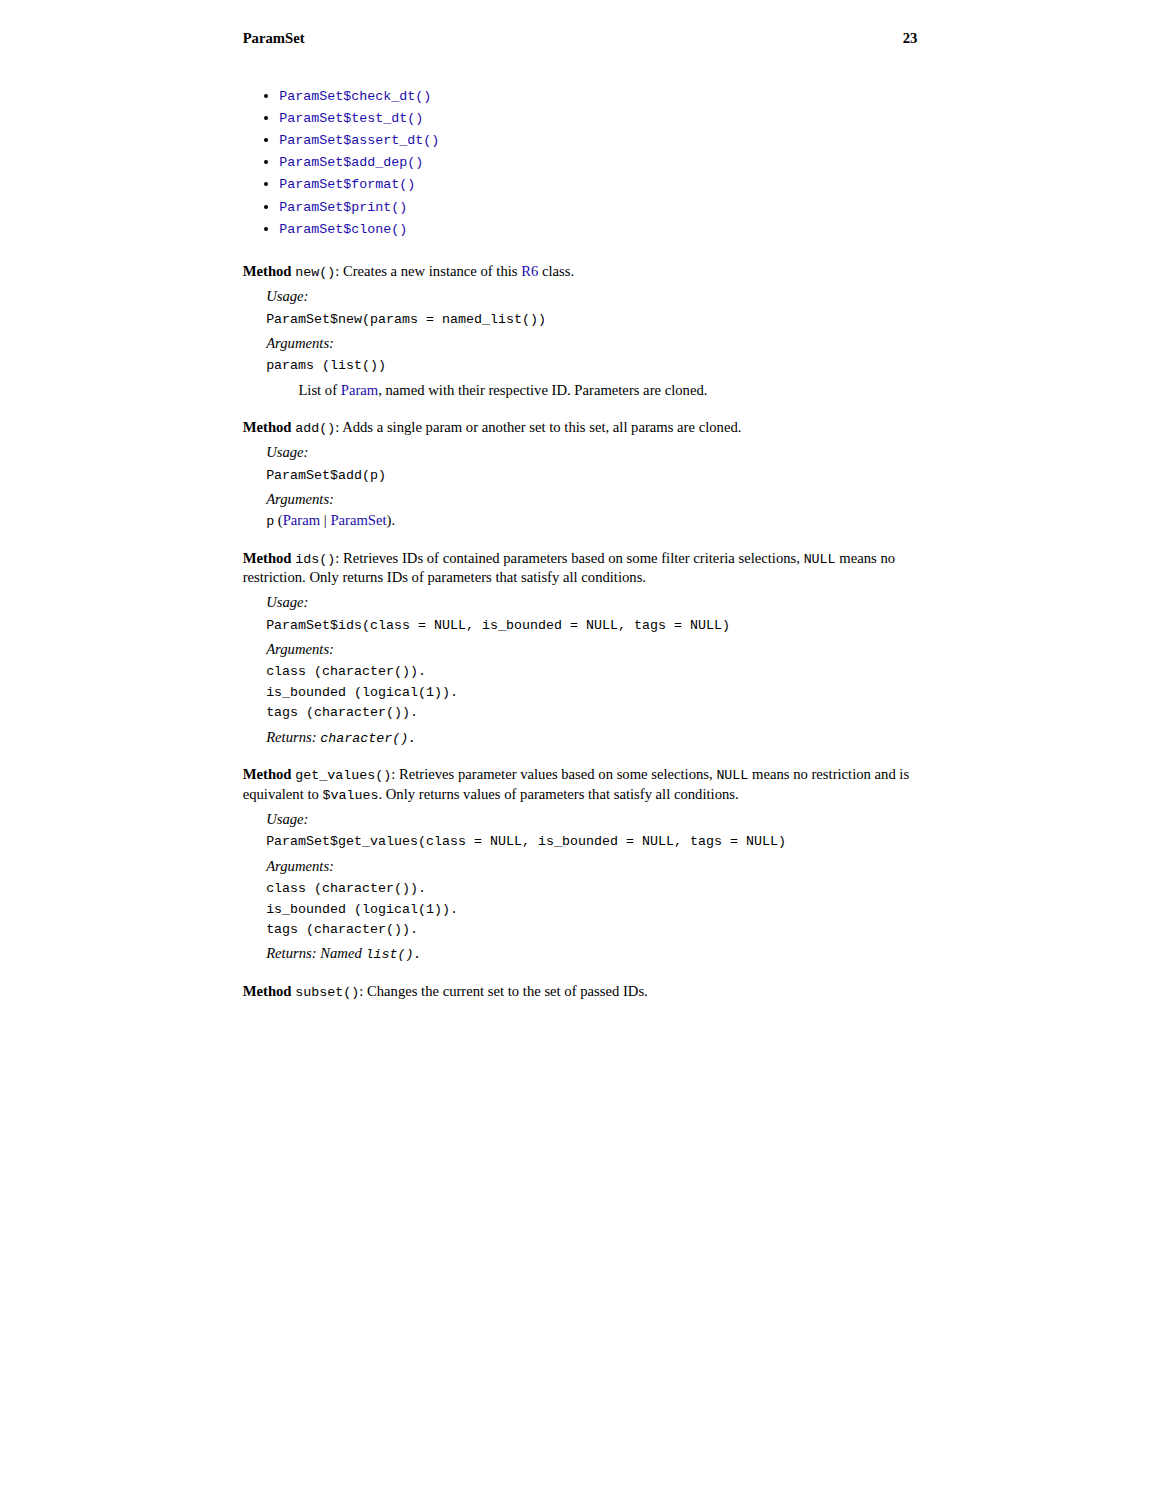ParamSet 23
ParamSet$check_dt()
ParamSet$test_dt()
ParamSet$assert_dt()
ParamSet$add_dep()
ParamSet$format()
ParamSet$print()
ParamSet$clone()
Method new(): Creates a new instance of this R6 class.
Usage:
ParamSet$new(params = named_list())
Arguments:
params (list())
List of Param, named with their respective ID. Parameters are cloned.
Method add(): Adds a single param or another set to this set, all params are cloned.
Usage:
ParamSet$add(p)
Arguments:
p (Param | ParamSet).
Method ids(): Retrieves IDs of contained parameters based on some filter criteria selections, NULL means no restriction. Only returns IDs of parameters that satisfy all conditions.
Usage:
ParamSet$ids(class = NULL, is_bounded = NULL, tags = NULL)
Arguments:
class (character()).
is_bounded (logical(1)).
tags (character()).
Returns: character().
Method get_values(): Retrieves parameter values based on some selections, NULL means no restriction and is equivalent to $values. Only returns values of parameters that satisfy all conditions.
Usage:
ParamSet$get_values(class = NULL, is_bounded = NULL, tags = NULL)
Arguments:
class (character()).
is_bounded (logical(1)).
tags (character()).
Returns: Named list().
Method subset(): Changes the current set to the set of passed IDs.